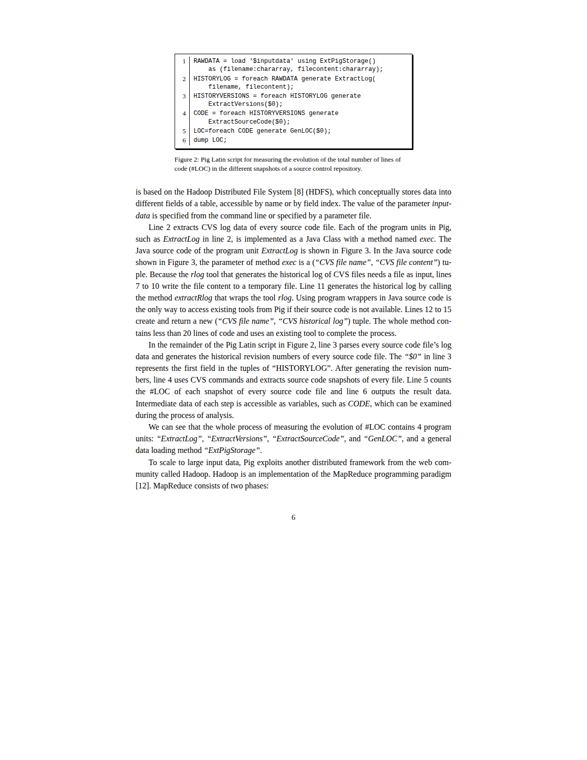| 1 | RAWDATA = load '$inputdata' using ExtPigStorage() as (filename:chararray, filecontent:chararray); |
| 2 | HISTORYLOG = foreach RAWDATA generate ExtractLog( filename, filecontent); |
| 3 | HISTORYVERSIONS = foreach HISTORYLOG generate ExtractVersions($0); |
| 4 | CODE = foreach HISTORYVERSIONS generate ExtractSourceCode($0); |
| 5 | LOC=foreach CODE generate GenLOC($0); |
| 6 | dump LOC; |
Figure 2: Pig Latin script for measuring the evolution of the total number of lines of code (#LOC) in the different snapshots of a source control repository.
is based on the Hadoop Distributed File System [8] (HDFS), which conceptually stores data into different fields of a table, accessible by name or by field index. The value of the parameter inputdata is specified from the command line or specified by a parameter file.
Line 2 extracts CVS log data of every source code file. Each of the program units in Pig, such as ExtractLog in line 2, is implemented as a Java Class with a method named exec. The Java source code of the program unit ExtractLog is shown in Figure 3. In the Java source code shown in Figure 3, the parameter of method exec is a (“CVS file name”, “CVS file content”) tuple. Because the rlog tool that generates the historical log of CVS files needs a file as input, lines 7 to 10 write the file content to a temporary file. Line 11 generates the historical log by calling the method extractRlog that wraps the tool rlog. Using program wrappers in Java source code is the only way to access existing tools from Pig if their source code is not available. Lines 12 to 15 create and return a new (“CVS file name”, “CVS historical log”) tuple. The whole method contains less than 20 lines of code and uses an existing tool to complete the process.
In the remainder of the Pig Latin script in Figure 2, line 3 parses every source code file’s log data and generates the historical revision numbers of every source code file. The “$0” in line 3 represents the first field in the tuples of “HISTORYLOG”. After generating the revision numbers, line 4 uses CVS commands and extracts source code snapshots of every file. Line 5 counts the #LOC of each snapshot of every source code file and line 6 outputs the result data. Intermediate data of each step is accessible as variables, such as CODE, which can be examined during the process of analysis.
We can see that the whole process of measuring the evolution of #LOC contains 4 program units: “ExtractLog”, “ExtractVersions”, “ExtractSourceCode”, and “GenLOC”, and a general data loading method “ExtPigStorage”.
To scale to large input data, Pig exploits another distributed framework from the web community called Hadoop. Hadoop is an implementation of the MapReduce programming paradigm [12]. MapReduce consists of two phases:
6